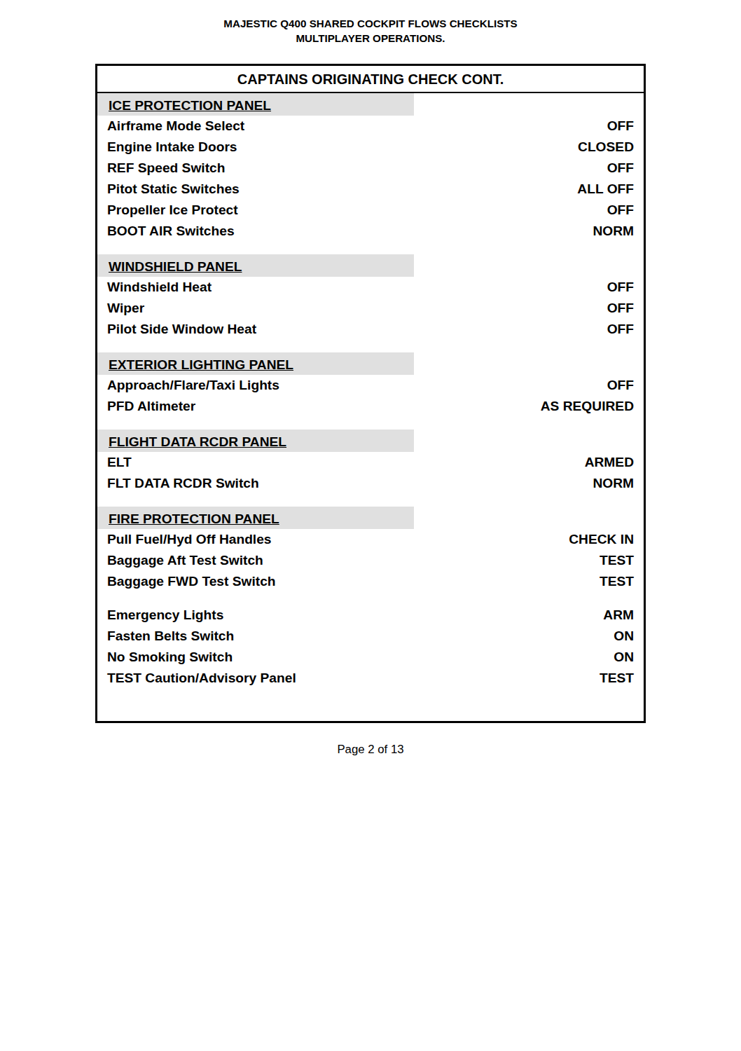MAJESTIC Q400 SHARED COCKPIT FLOWS CHECKLISTS
MULTIPLAYER OPERATIONS.
CAPTAINS ORIGINATING CHECK CONT.
| ICE PROTECTION PANEL | |
| Airframe Mode Select | OFF |
| Engine Intake Doors | CLOSED |
| REF Speed Switch | OFF |
| Pitot Static Switches | ALL OFF |
| Propeller Ice Protect | OFF |
| BOOT AIR Switches | NORM |
| WINDSHIELD PANEL | |
| Windshield Heat | OFF |
| Wiper | OFF |
| Pilot Side Window Heat | OFF |
| EXTERIOR LIGHTING PANEL | |
| Approach/Flare/Taxi Lights | OFF |
| PFD Altimeter | AS REQUIRED |
| FLIGHT DATA RCDR PANEL | |
| ELT | ARMED |
| FLT DATA RCDR Switch | NORM |
| FIRE PROTECTION PANEL | |
| Pull Fuel/Hyd Off Handles | CHECK IN |
| Baggage Aft Test Switch | TEST |
| Baggage FWD Test Switch | TEST |
| Emergency Lights | ARM |
| Fasten Belts Switch | ON |
| No Smoking Switch | ON |
| TEST Caution/Advisory Panel | TEST |
Page 2 of 13